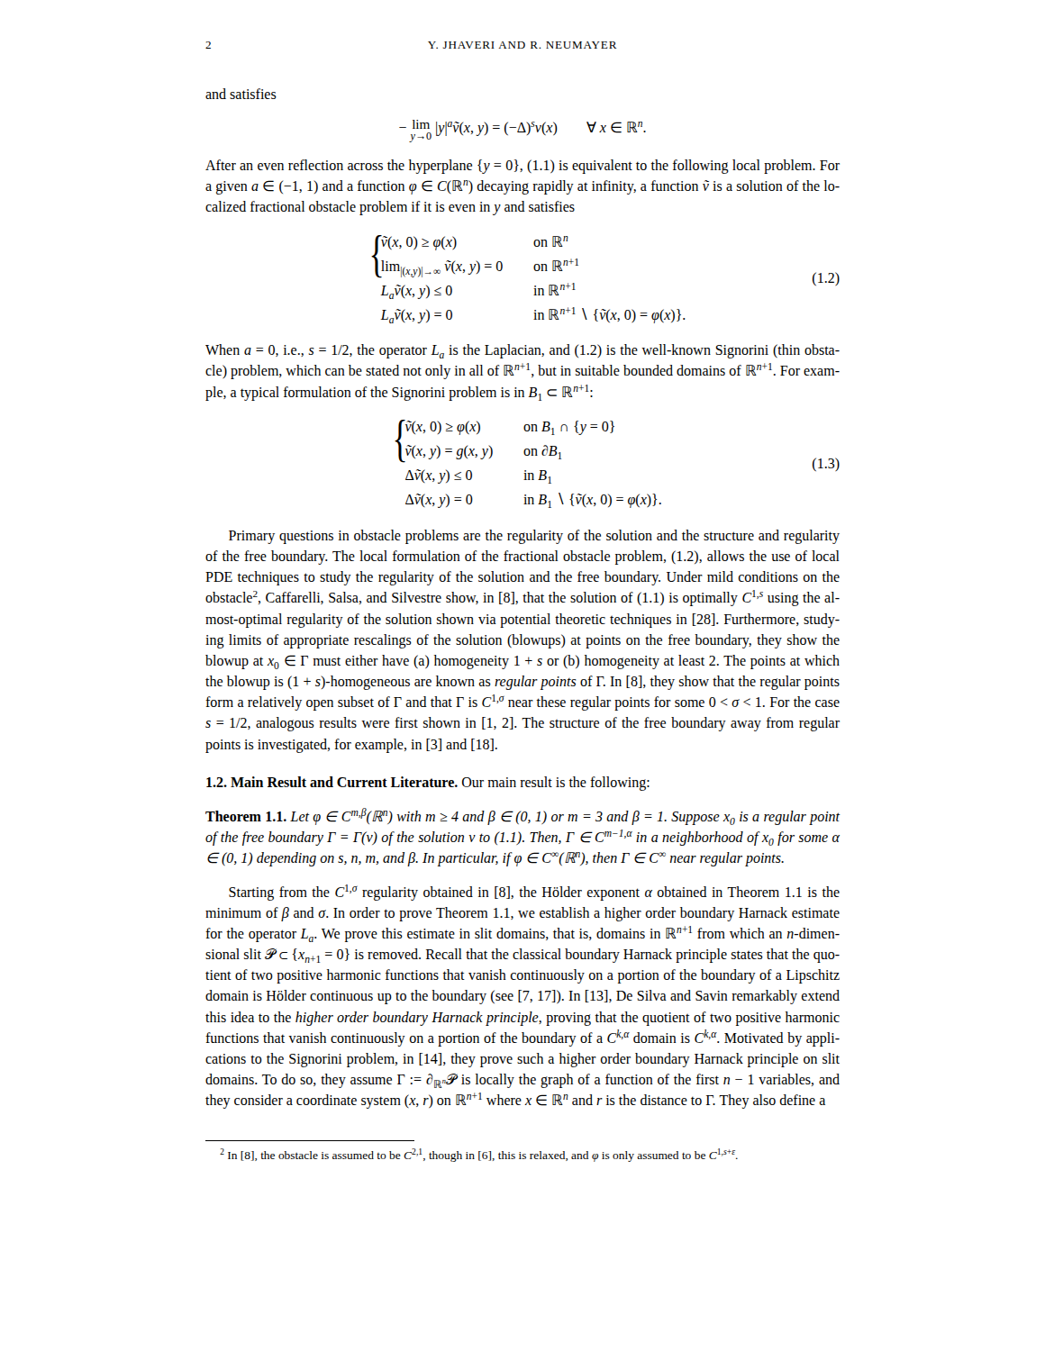2
Y. Jhaveri and R. Neumayer
and satisfies
− lim y→0 |y|aṽ(x, y) = (−Δ)sv(x) ∀ x ∈ ℝn.
After an even reflection across the hyperplane {y = 0}, (1.1) is equivalent to the following local problem. For a given a ∈ (−1, 1) and a function φ ∈ C(ℝn) decaying rapidly at infinity, a function ṽ is a solution of the localized fractional obstacle problem if it is even in y and satisfies
{
| ṽ ( x , 0) ≥ φ ( x ) | on ℝ n |
| lim /( x , y )/→∞ ṽ ( x , y ) = 0 | on ℝ n +1 |
| L a ṽ ( x , y ) ≤ 0 | in ℝ n +1 |
| L a ṽ ( x , y ) = 0 | in ℝ n +1 ∖ { ṽ ( x , 0) = φ ( x )}. |
(1.2)
When a = 0, i.e., s = 1/2, the operator La is the Laplacian, and (1.2) is the well-known Signorini (thin obstacle) problem, which can be stated not only in all of ℝn+1, but in suitable bounded domains of ℝn+1. For example, a typical formulation of the Signorini problem is in B1 ⊂ ℝn+1:
{
| ṽ ( x , 0) ≥ φ ( x ) | on B 1 ∩ { y = 0} |
| ṽ ( x , y ) = g ( x , y ) | on ∂ B 1 |
| Δ ṽ ( x , y ) ≤ 0 | in B 1 |
| Δ ṽ ( x , y ) = 0 | in B 1 ∖ { ṽ ( x , 0) = φ ( x )}. |
(1.3)
Primary questions in obstacle problems are the regularity of the solution and the structure and regularity of the free boundary. The local formulation of the fractional obstacle problem, (1.2), allows the use of local PDE techniques to study the regularity of the solution and the free boundary. Under mild conditions on the obstacle2, Caffarelli, Salsa, and Silvestre show, in [8], that the solution of (1.1) is optimally C1,s using the almost-optimal regularity of the solution shown via potential theoretic techniques in [28]. Furthermore, studying limits of appropriate rescalings of the solution (blowups) at points on the free boundary, they show the blowup at x0 ∈ Γ must either have (a) homogeneity 1 + s or (b) homogeneity at least 2. The points at which the blowup is (1 + s)-homogeneous are known as regular points of Γ. In [8], they show that the regular points form a relatively open subset of Γ and that Γ is C1,σ near these regular points for some 0 < σ < 1. For the case s = 1/2, analogous results were first shown in [1, 2]. The structure of the free boundary away from regular points is investigated, for example, in [3] and [18].
1.2. Main Result and Current Literature. Our main result is the following:
Theorem 1.1. Let φ ∈ Cm,β(ℝn) with m ≥ 4 and β ∈ (0, 1) or m = 3 and β = 1. Suppose x0 is a regular point of the free boundary Γ = Γ(v) of the solution v to (1.1). Then, Γ ∈ Cm−1,α in a neighborhood of x0 for some α ∈ (0, 1) depending on s, n, m, and β. In particular, if φ ∈ C∞(ℝn), then Γ ∈ C∞ near regular points.
Starting from the C1,σ regularity obtained in [8], the Hölder exponent α obtained in Theorem 1.1 is the minimum of β and σ. In order to prove Theorem 1.1, we establish a higher order boundary Harnack estimate for the operator La. We prove this estimate in slit domains, that is, domains in ℝn+1 from which an n-dimensional slit 𝒫 ⊂ {xn+1 = 0} is removed. Recall that the classical boundary Harnack principle states that the quotient of two positive harmonic functions that vanish continuously on a portion of the boundary of a Lipschitz domain is Hölder continuous up to the boundary (see [7, 17]). In [13], De Silva and Savin remarkably extend this idea to the higher order boundary Harnack principle, proving that the quotient of two positive harmonic functions that vanish continuously on a portion of the boundary of a Ck,α domain is Ck,α. Motivated by applications to the Signorini problem, in [14], they prove such a higher order boundary Harnack principle on slit domains. To do so, they assume Γ := ∂ℝn𝒫 is locally the graph of a function of the first n − 1 variables, and they consider a coordinate system (x, r) on ℝn+1 where x ∈ ℝn and r is the distance to Γ. They also define a
2 In [8], the obstacle is assumed to be C2,1, though in [6], this is relaxed, and φ is only assumed to be C1,s+ε.